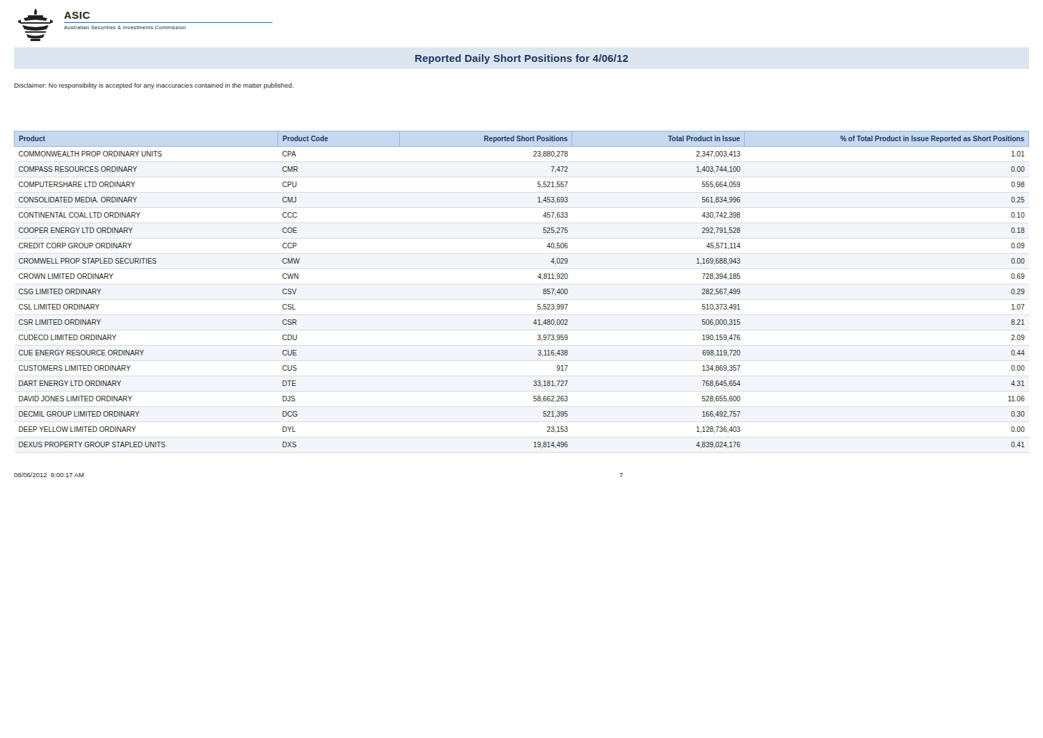ASIC
Australian Securities & Investments Commission
Reported Daily Short Positions for 4/06/12
Disclaimer: No responsibility is accepted for any inaccuracies contained in the matter published.
| Product | Product Code | Reported Short Positions | Total Product in Issue | % of Total Product in Issue Reported as Short Positions |
| --- | --- | --- | --- | --- |
| COMMONWEALTH PROP ORDINARY UNITS | CPA | 23,880,278 | 2,347,003,413 | 1.01 |
| COMPASS RESOURCES ORDINARY | CMR | 7,472 | 1,403,744,100 | 0.00 |
| COMPUTERSHARE LTD ORDINARY | CPU | 5,521,557 | 555,664,059 | 0.98 |
| CONSOLIDATED MEDIA. ORDINARY | CMJ | 1,453,693 | 561,834,996 | 0.25 |
| CONTINENTAL COAL LTD ORDINARY | CCC | 457,633 | 430,742,398 | 0.10 |
| COOPER ENERGY LTD ORDINARY | COE | 525,275 | 292,791,528 | 0.18 |
| CREDIT CORP GROUP ORDINARY | CCP | 40,506 | 45,571,114 | 0.09 |
| CROMWELL PROP STAPLED SECURITIES | CMW | 4,029 | 1,169,688,943 | 0.00 |
| CROWN LIMITED ORDINARY | CWN | 4,811,920 | 728,394,185 | 0.69 |
| CSG LIMITED ORDINARY | CSV | 857,400 | 282,567,499 | 0.29 |
| CSL LIMITED ORDINARY | CSL | 5,523,997 | 510,373,491 | 1.07 |
| CSR LIMITED ORDINARY | CSR | 41,480,002 | 506,000,315 | 8.21 |
| CUDECO LIMITED ORDINARY | CDU | 3,973,959 | 190,159,476 | 2.09 |
| CUE ENERGY RESOURCE ORDINARY | CUE | 3,116,438 | 698,119,720 | 0.44 |
| CUSTOMERS LIMITED ORDINARY | CUS | 917 | 134,869,357 | 0.00 |
| DART ENERGY LTD ORDINARY | DTE | 33,181,727 | 768,645,654 | 4.31 |
| DAVID JONES LIMITED ORDINARY | DJS | 58,662,263 | 528,655,600 | 11.06 |
| DECMIL GROUP LIMITED ORDINARY | DCG | 521,395 | 166,492,757 | 0.30 |
| DEEP YELLOW LIMITED ORDINARY | DYL | 23,153 | 1,128,736,403 | 0.00 |
| DEXUS PROPERTY GROUP STAPLED UNITS | DXS | 19,814,496 | 4,839,024,176 | 0.41 |
08/06/2012 9:00:17 AM
7